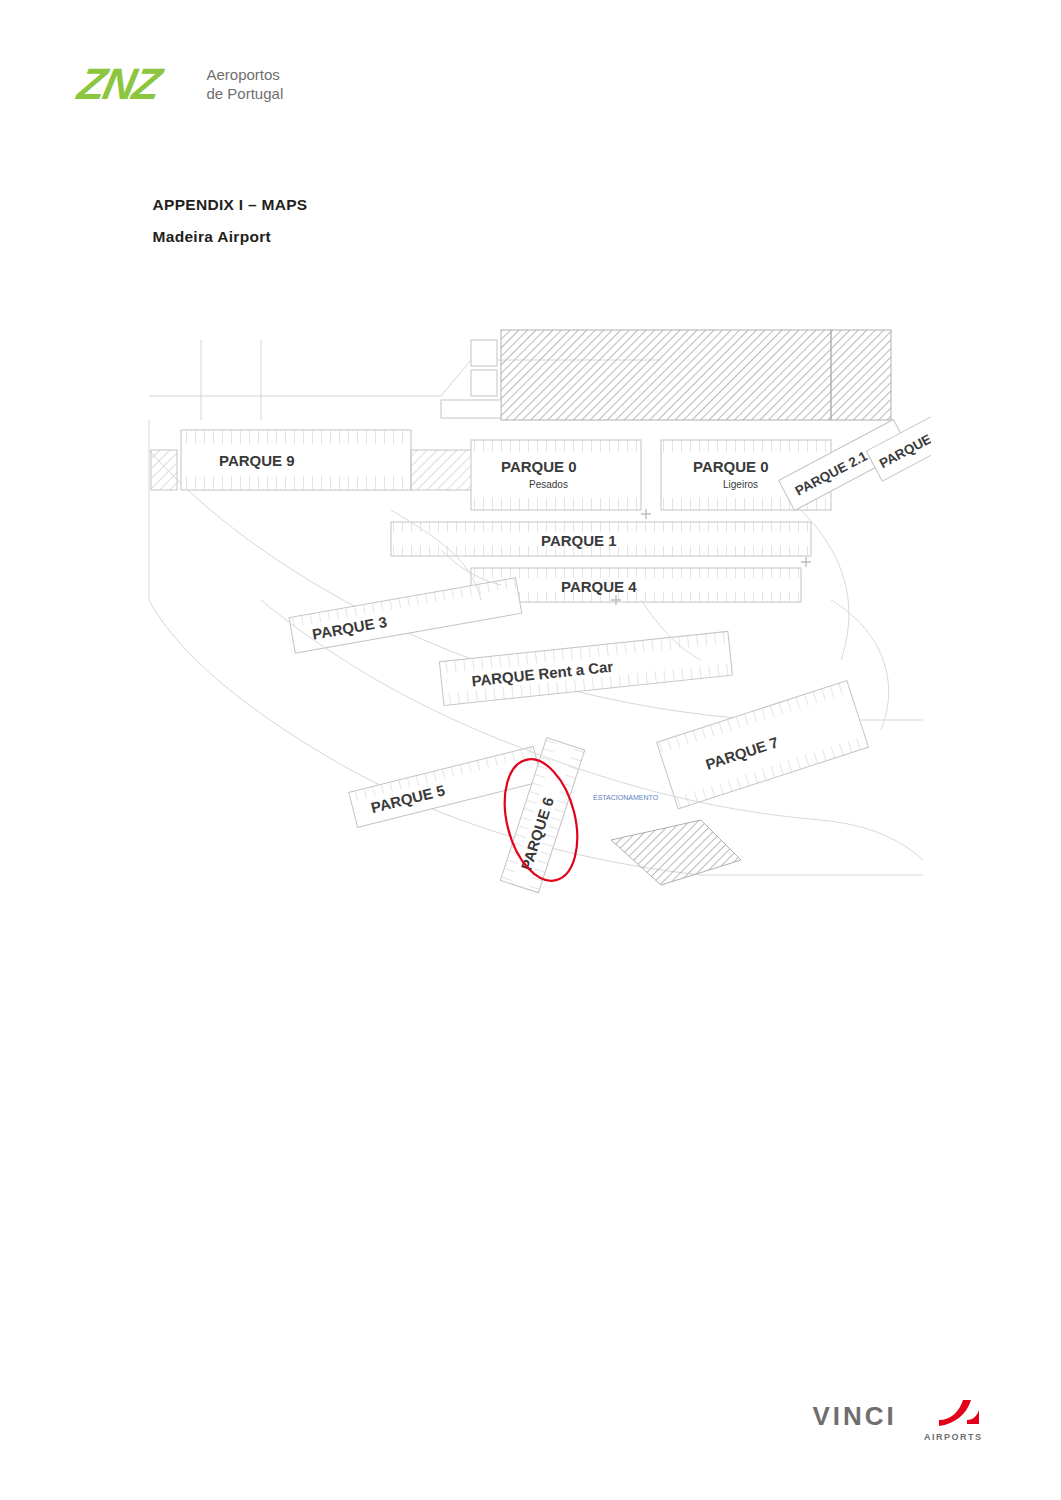ZNZ
Aeroportos de Portugal
APPENDIX I – MAPS
Madeira Airport
PARQUE 9 PARQUE 0 Pesados PARQUE 0 Ligeiros PARQUE 2.1 PARQUE PARQUE 1 PARQUE 4 PARQUE 3 PARQUE Rent a Car PARQUE 7 PARQUE 5 PARQUE 6 ESTACIONAMENTO
VINCI AIRPORTS